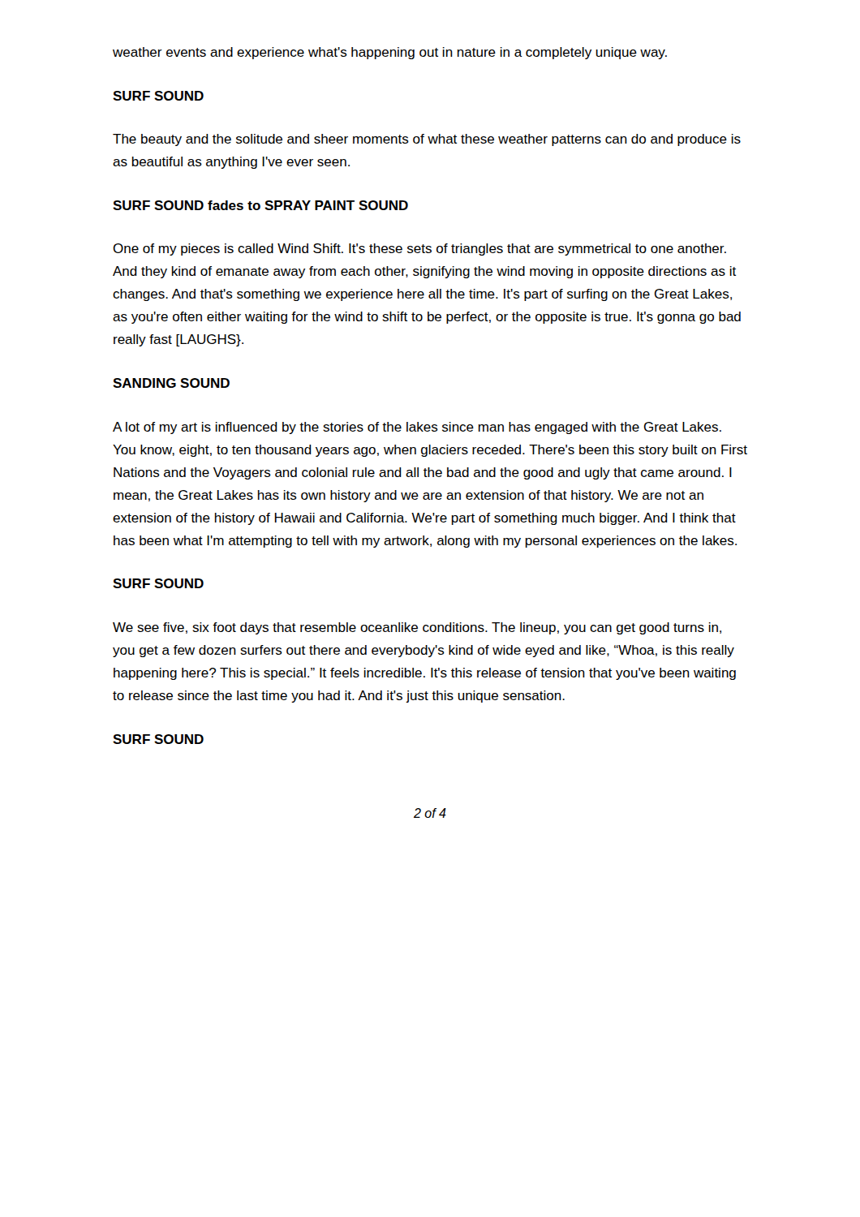weather events and experience what's happening out in nature in a completely unique way.
SURF SOUND
The beauty and the solitude and sheer moments of what these weather patterns can do and produce is as beautiful as anything I've ever seen.
SURF SOUND fades to SPRAY PAINT SOUND
One of my pieces is called Wind Shift. It's these sets of triangles that are symmetrical to one another. And they kind of emanate away from each other, signifying the wind moving in opposite directions as it changes. And that's something we experience here all the time. It's part of surfing on the Great Lakes, as you're often either waiting for the wind to shift to be perfect, or the opposite is true. It's gonna go bad really fast [LAUGHS}.
SANDING SOUND
A lot of my art is influenced by the stories of the lakes since man has engaged with the Great Lakes. You know, eight, to ten thousand years ago, when glaciers receded. There's been this story built on First Nations and the Voyagers and colonial rule and all the bad and the good and ugly that came around. I mean, the Great Lakes has its own history and we are an extension of that history. We are not an extension of the history of Hawaii and California. We're part of something much bigger. And I think that has been what I'm attempting to tell with my artwork, along with my personal experiences on the lakes.
SURF SOUND
We see five, six foot days that resemble oceanlike conditions. The lineup, you can get good turns in, you get a few dozen surfers out there and everybody's kind of wide eyed and like, “Whoa, is this really happening here? This is special.” It feels incredible. It's this release of tension that you've been waiting to release since the last time you had it. And it's just this unique sensation.
SURF SOUND
2 of 4